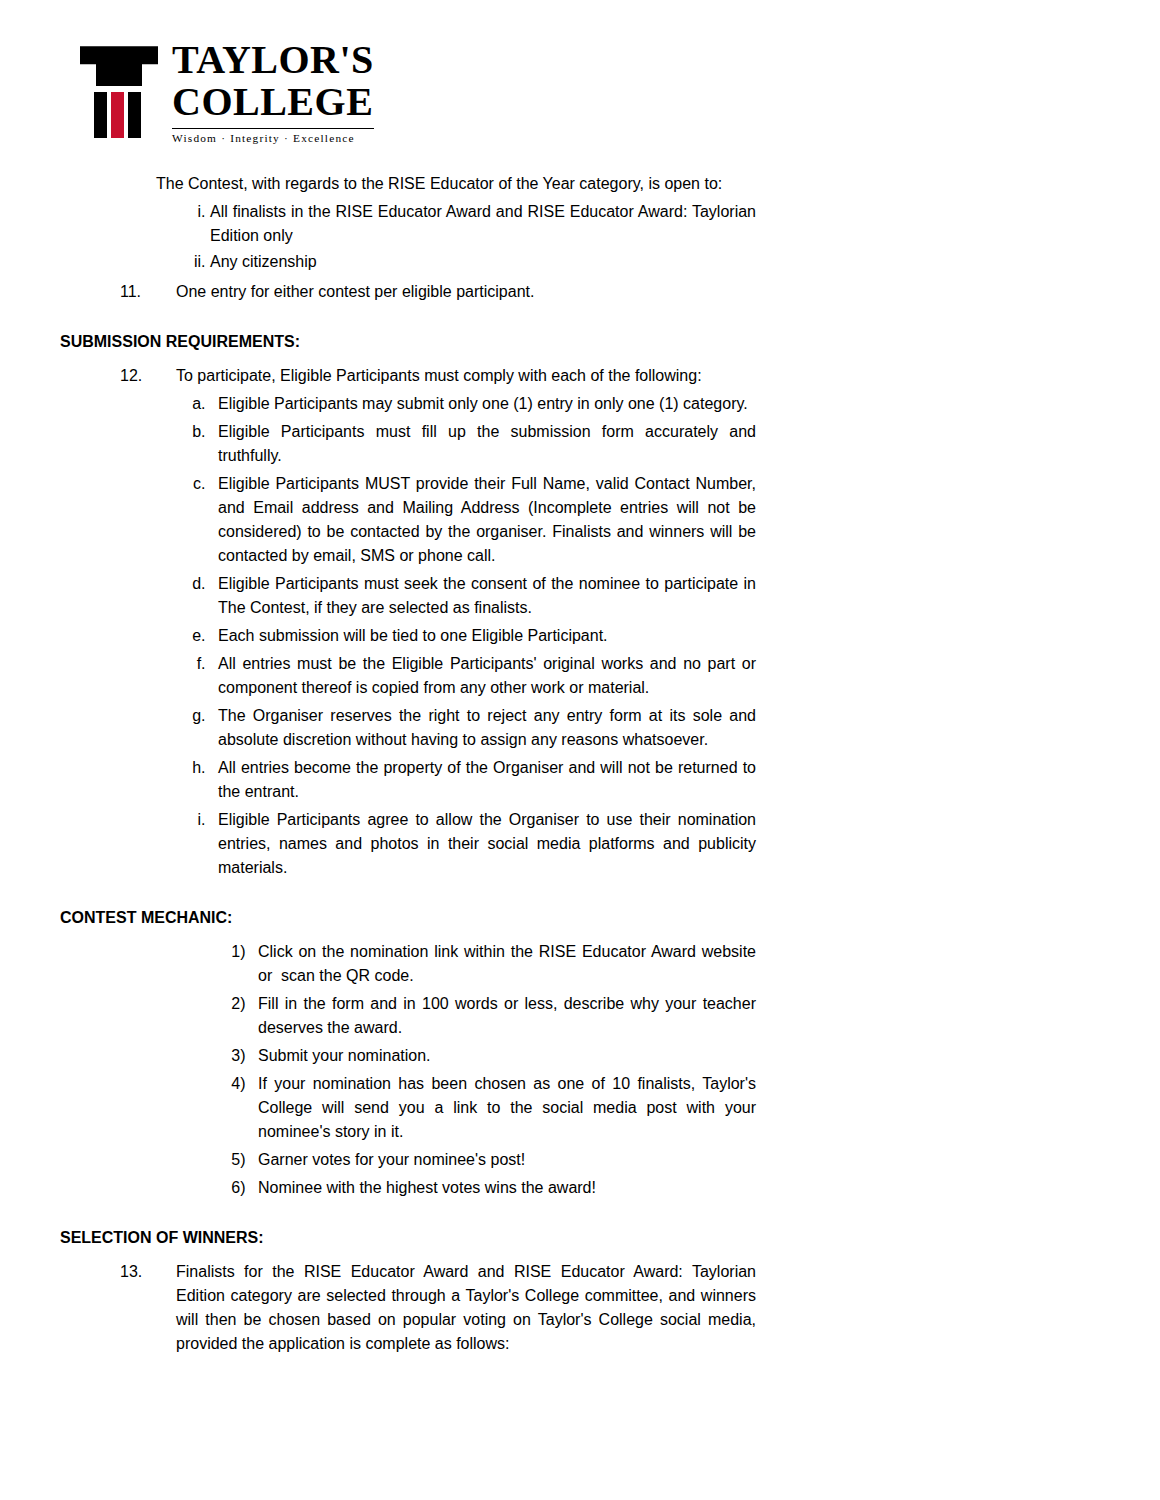TAYLOR'S COLLEGE
Wisdom · Integrity · Excellence
The Contest, with regards to the RISE Educator of the Year category, is open to:
All finalists in the RISE Educator Award and RISE Educator Award: Taylorian Edition only
Any citizenship
11.
One entry for either contest per eligible participant.
SUBMISSION REQUIREMENTS:
12.
To participate, Eligible Participants must comply with each of the following:
Eligible Participants may submit only one (1) entry in only one (1) category.
Eligible Participants must fill up the submission form accurately and truthfully.
Eligible Participants MUST provide their Full Name, valid Contact Number, and Email address and Mailing Address (Incomplete entries will not be considered) to be contacted by the organiser. Finalists and winners will be contacted by email, SMS or phone call.
Eligible Participants must seek the consent of the nominee to participate in The Contest, if they are selected as finalists.
Each submission will be tied to one Eligible Participant.
All entries must be the Eligible Participants' original works and no part or component thereof is copied from any other work or material.
The Organiser reserves the right to reject any entry form at its sole and absolute discretion without having to assign any reasons whatsoever.
All entries become the property of the Organiser and will not be returned to the entrant.
Eligible Participants agree to allow the Organiser to use their nomination entries, names and photos in their social media platforms and publicity materials.
CONTEST MECHANIC:
Click on the nomination link within the RISE Educator Award website or scan the QR code.
Fill in the form and in 100 words or less, describe why your teacher deserves the award.
Submit your nomination.
If your nomination has been chosen as one of 10 finalists, Taylor's College will send you a link to the social media post with your nominee's story in it.
Garner votes for your nominee's post!
Nominee with the highest votes wins the award!
SELECTION OF WINNERS:
13.
Finalists for the RISE Educator Award and RISE Educator Award: Taylorian Edition category are selected through a Taylor's College committee, and winners will then be chosen based on popular voting on Taylor's College social media, provided the application is complete as follows: